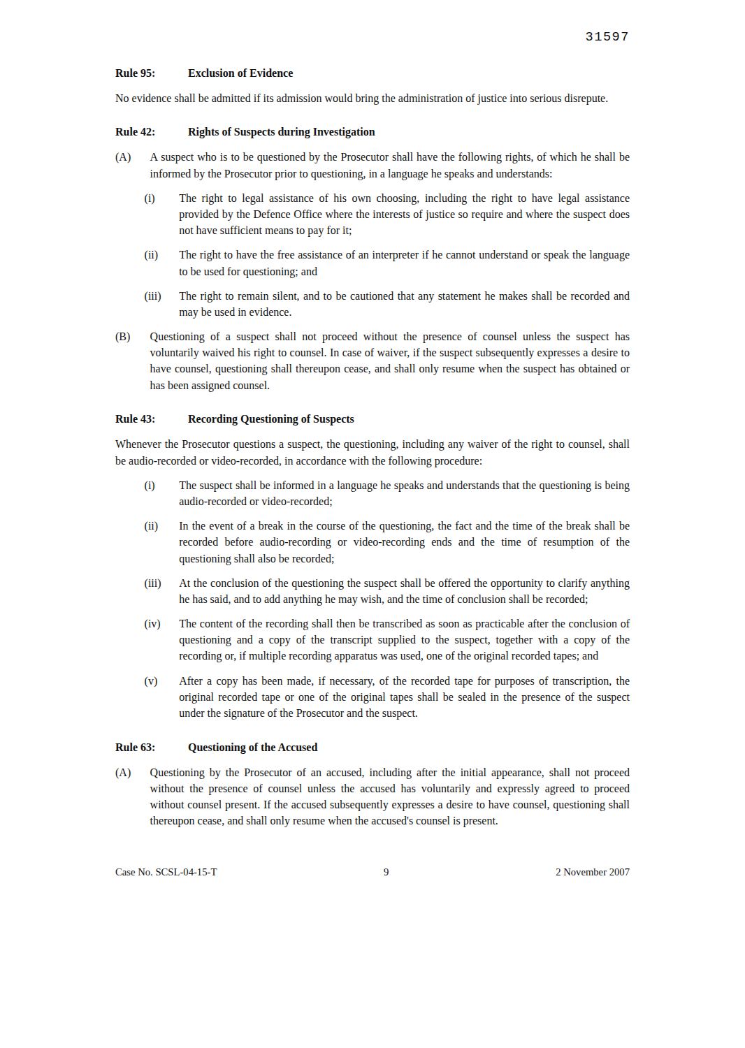31597
Rule 95: Exclusion of Evidence
No evidence shall be admitted if its admission would bring the administration of justice into serious disrepute.
Rule 42: Rights of Suspects during Investigation
(A)
A suspect who is to be questioned by the Prosecutor shall have the following rights, of which he shall be informed by the Prosecutor prior to questioning, in a language he speaks and understands:
(i)
The right to legal assistance of his own choosing, including the right to have legal assistance provided by the Defence Office where the interests of justice so require and where the suspect does not have sufficient means to pay for it;
(ii)
The right to have the free assistance of an interpreter if he cannot understand or speak the language to be used for questioning; and
(iii)
The right to remain silent, and to be cautioned that any statement he makes shall be recorded and may be used in evidence.
(B)
Questioning of a suspect shall not proceed without the presence of counsel unless the suspect has voluntarily waived his right to counsel. In case of waiver, if the suspect subsequently expresses a desire to have counsel, questioning shall thereupon cease, and shall only resume when the suspect has obtained or has been assigned counsel.
Rule 43: Recording Questioning of Suspects
Whenever the Prosecutor questions a suspect, the questioning, including any waiver of the right to counsel, shall be audio-recorded or video-recorded, in accordance with the following procedure:
(i)
The suspect shall be informed in a language he speaks and understands that the questioning is being audio-recorded or video-recorded;
(ii)
In the event of a break in the course of the questioning, the fact and the time of the break shall be recorded before audio-recording or video-recording ends and the time of resumption of the questioning shall also be recorded;
(iii)
At the conclusion of the questioning the suspect shall be offered the opportunity to clarify anything he has said, and to add anything he may wish, and the time of conclusion shall be recorded;
(iv)
The content of the recording shall then be transcribed as soon as practicable after the conclusion of questioning and a copy of the transcript supplied to the suspect, together with a copy of the recording or, if multiple recording apparatus was used, one of the original recorded tapes; and
(v)
After a copy has been made, if necessary, of the recorded tape for purposes of transcription, the original recorded tape or one of the original tapes shall be sealed in the presence of the suspect under the signature of the Prosecutor and the suspect.
Rule 63: Questioning of the Accused
(A)
Questioning by the Prosecutor of an accused, including after the initial appearance, shall not proceed without the presence of counsel unless the accused has voluntarily and expressly agreed to proceed without counsel present. If the accused subsequently expresses a desire to have counsel, questioning shall thereupon cease, and shall only resume when the accused's counsel is present.
Case No. SCSL-04-15-T
9
2 November 2007